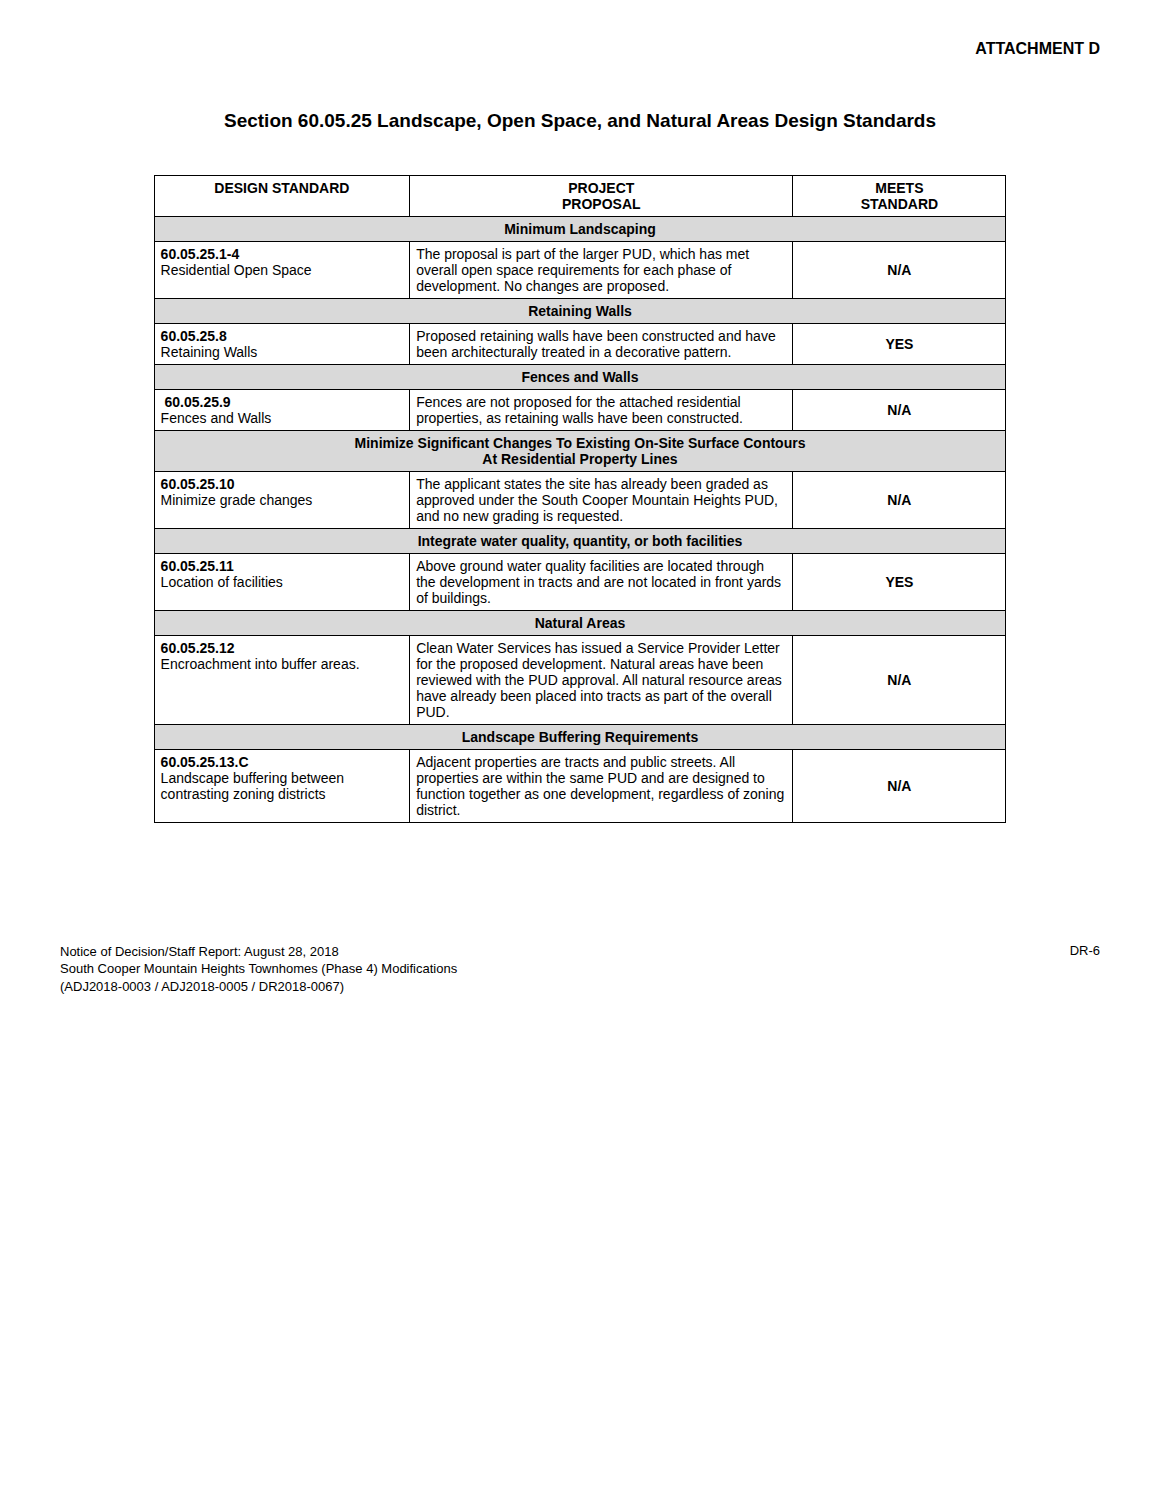ATTACHMENT D
Section 60.05.25 Landscape, Open Space, and Natural Areas Design Standards
| DESIGN STANDARD | PROJECT PROPOSAL | MEETS STANDARD |
| --- | --- | --- |
| Minimum Landscaping |
| 60.05.25.1-4 Residential Open Space | The proposal is part of the larger PUD, which has met overall open space requirements for each phase of development. No changes are proposed. | N/A |
| Retaining Walls |
| 60.05.25.8 Retaining Walls | Proposed retaining walls have been constructed and have been architecturally treated in a decorative pattern. | YES |
| Fences and Walls |
| 60.05.25.9 Fences and Walls | Fences are not proposed for the attached residential properties, as retaining walls have been constructed. | N/A |
| Minimize Significant Changes To Existing On-Site Surface Contours At Residential Property Lines |
| 60.05.25.10 Minimize grade changes | The applicant states the site has already been graded as approved under the South Cooper Mountain Heights PUD, and no new grading is requested. | N/A |
| Integrate water quality, quantity, or both facilities |
| 60.05.25.11 Location of facilities | Above ground water quality facilities are located through the development in tracts and are not located in front yards of buildings. | YES |
| Natural Areas |
| 60.05.25.12 Encroachment into buffer areas. | Clean Water Services has issued a Service Provider Letter for the proposed development. Natural areas have been reviewed with the PUD approval. All natural resource areas have already been placed into tracts as part of the overall PUD. | N/A |
| Landscape Buffering Requirements |
| 60.05.25.13.C Landscape buffering between contrasting zoning districts | Adjacent properties are tracts and public streets. All properties are within the same PUD and are designed to function together as one development, regardless of zoning district. | N/A |
DR-6
Notice of Decision/Staff Report: August 28, 2018
South Cooper Mountain Heights Townhomes (Phase 4) Modifications
(ADJ2018-0003 / ADJ2018-0005 / DR2018-0067)